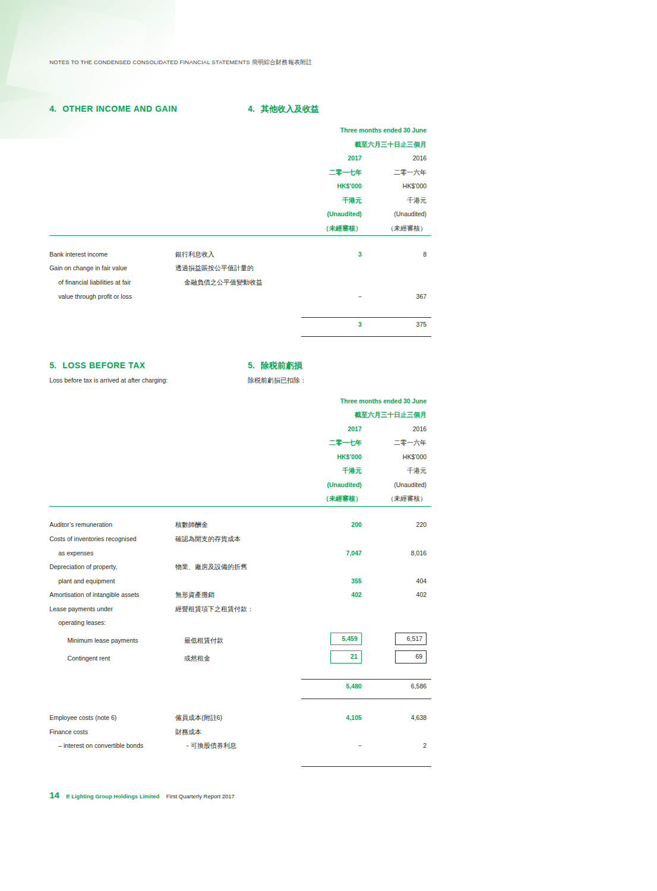NOTES TO THE CONDENSED CONSOLIDATED FINANCIAL STATEMENTS 簡明綜合財務報表附註
4. Other Income and Gain
4. 其他收入及收益
| | | Three months ended 30 June |
| | | 截至六月三十日止三個月 |
| | | 2017 | 2016 |
| | | 二零一七年 | 二零一六年 |
| | | HK$’000 | HK$’000 |
| | | 千港元 | 千港元 |
| | | (Unaudited) | (Unaudited) |
| | | （未經審核） | （未經審核） |
| Bank interest income | 銀行利息收入 | 3 | 8 |
| Gain on change in fair value | 透過損益賬按公平值計量的 | | |
| of financial liabilities at fair | 金融負債之公平值變動收益 | | |
| value through profit or loss | | – | 367 |
| | | 3 | 375 |
5. Loss Before Tax
5. 除税前虧損
Loss before tax is arrived at after charging:
除税前虧損已扣除：
| | | Three months ended 30 June |
| | | 截至六月三十日止三個月 |
| | | 2017 | 2016 |
| | | 二零一七年 | 二零一六年 |
| | | HK$’000 | HK$’000 |
| | | 千港元 | 千港元 |
| | | (Unaudited) | (Unaudited) |
| | | （未經審核） | （未經審核） |
| Auditor’s remuneration | 核數師酬金 | 200 | 220 |
| Costs of inventories recognised | 確認為開支的存貨成本 | | |
| as expenses | | 7,047 | 8,016 |
| Depreciation of property, | 物業、廠房及設備的折舊 | | |
| plant and equipment | | 355 | 404 |
| Amortisation of intangible assets | 無形資產攤銷 | 402 | 402 |
| Lease payments under | 經營租賃項下之租賃付款： | | |
| operating leases: | | | |
| Minimum lease payments | 最低租賃付款 | 5,459 | 6,517 |
| Contingent rent | 或然租金 | 21 | 69 |
| | | 5,480 | 6,586 |
| Employee costs (note 6) | 僱員成本(附註6) | 4,105 | 4,638 |
| Finance costs | 財務成本 | | |
| – interest on convertible bonds | －可換股債券利息 | – | 2 |
14 E Lighting Group Holdings Limited First Quarterly Report 2017